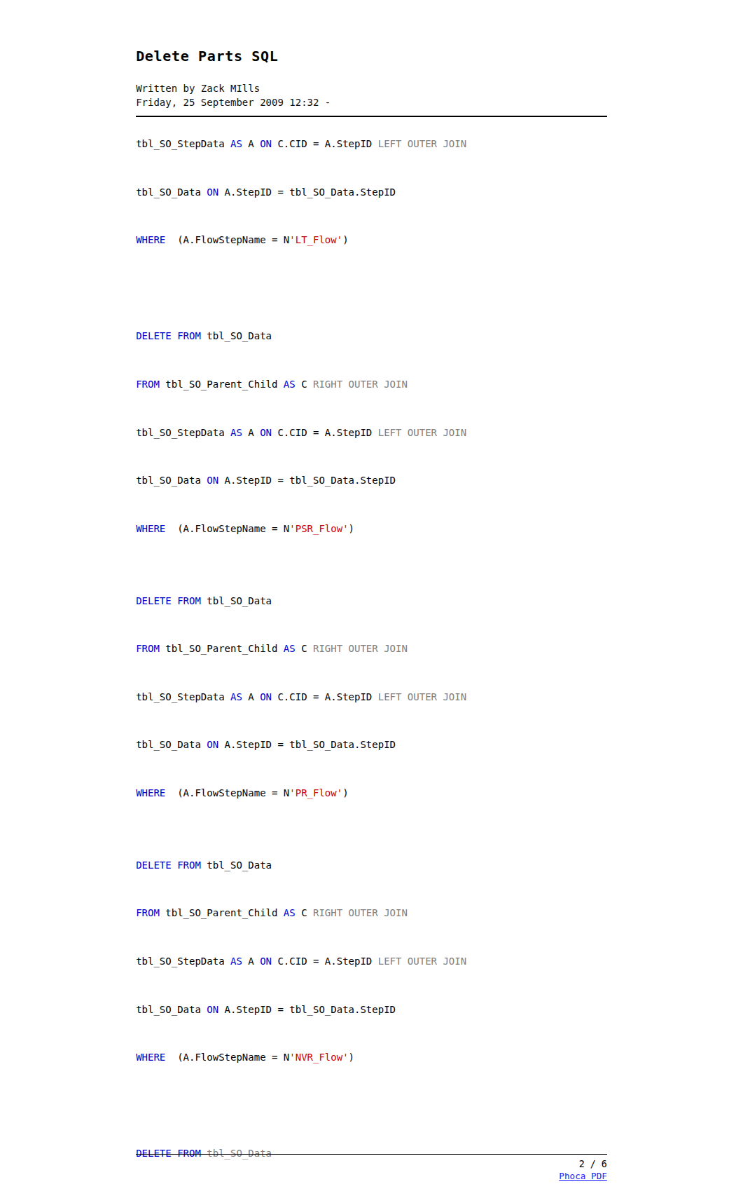Delete Parts SQL
Written by Zack MIlls
Friday, 25 September 2009 12:32 -
tbl_SO_StepData AS A ON C.CID = A.StepID LEFT OUTER JOIN

tbl_SO_Data ON A.StepID = tbl_SO_Data.StepID

WHERE  (A.FlowStepName = N'LT_Flow')



DELETE FROM tbl_SO_Data

FROM tbl_SO_Parent_Child AS C RIGHT OUTER JOIN

tbl_SO_StepData AS A ON C.CID = A.StepID LEFT OUTER JOIN

tbl_SO_Data ON A.StepID = tbl_SO_Data.StepID

WHERE  (A.FlowStepName = N'PSR_Flow')


DELETE FROM tbl_SO_Data

FROM tbl_SO_Parent_Child AS C RIGHT OUTER JOIN

tbl_SO_StepData AS A ON C.CID = A.StepID LEFT OUTER JOIN

tbl_SO_Data ON A.StepID = tbl_SO_Data.StepID

WHERE  (A.FlowStepName = N'PR_Flow')


DELETE FROM tbl_SO_Data

FROM tbl_SO_Parent_Child AS C RIGHT OUTER JOIN

tbl_SO_StepData AS A ON C.CID = A.StepID LEFT OUTER JOIN

tbl_SO_Data ON A.StepID = tbl_SO_Data.StepID

WHERE  (A.FlowStepName = N'NVR_Flow')



DELETE FROM tbl_SO_Data
2 / 6
Phoca PDF